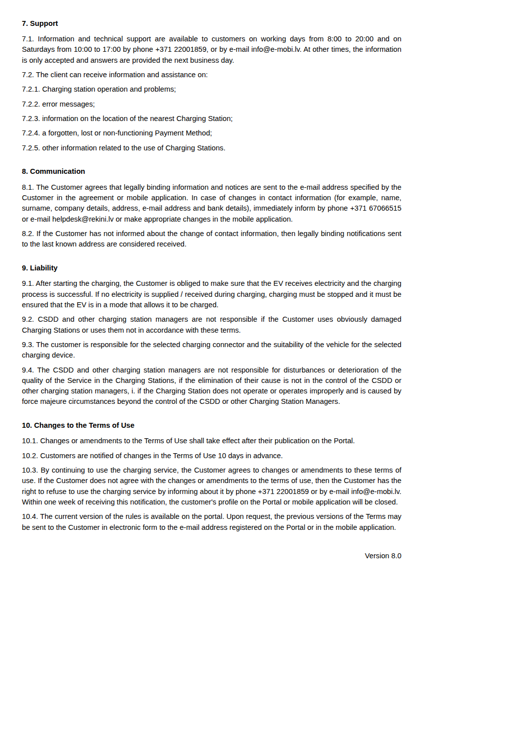7. Support
7.1. Information and technical support are available to customers on working days from 8:00 to 20:00 and on Saturdays from 10:00 to 17:00 by phone +371 22001859, or by e-mail info@e-mobi.lv. At other times, the information is only accepted and answers are provided the next business day.
7.2. The client can receive information and assistance on:
7.2.1. Charging station operation and problems;
7.2.2. error messages;
7.2.3. information on the location of the nearest Charging Station;
7.2.4. a forgotten, lost or non-functioning Payment Method;
7.2.5. other information related to the use of Charging Stations.
8. Communication
8.1. The Customer agrees that legally binding information and notices are sent to the e-mail address specified by the Customer in the agreement or mobile application. In case of changes in contact information (for example, name, surname, company details, address, e-mail address and bank details), immediately inform by phone +371 67066515 or e-mail helpdesk@rekini.lv or make appropriate changes in the mobile application.
8.2. If the Customer has not informed about the change of contact information, then legally binding notifications sent to the last known address are considered received.
9. Liability
9.1. After starting the charging, the Customer is obliged to make sure that the EV receives electricity and the charging process is successful. If no electricity is supplied / received during charging, charging must be stopped and it must be ensured that the EV is in a mode that allows it to be charged.
9.2. CSDD and other charging station managers are not responsible if the Customer uses obviously damaged Charging Stations or uses them not in accordance with these terms.
9.3. The customer is responsible for the selected charging connector and the suitability of the vehicle for the selected charging device.
9.4. The CSDD and other charging station managers are not responsible for disturbances or deterioration of the quality of the Service in the Charging Stations, if the elimination of their cause is not in the control of the CSDD or other charging station managers, i. if the Charging Station does not operate or operates improperly and is caused by force majeure circumstances beyond the control of the CSDD or other Charging Station Managers.
10. Changes to the Terms of Use
10.1. Changes or amendments to the Terms of Use shall take effect after their publication on the Portal.
10.2. Customers are notified of changes in the Terms of Use 10 days in advance.
10.3. By continuing to use the charging service, the Customer agrees to changes or amendments to these terms of use. If the Customer does not agree with the changes or amendments to the terms of use, then the Customer has the right to refuse to use the charging service by informing about it by phone +371 22001859 or by e-mail info@e-mobi.lv. Within one week of receiving this notification, the customer's profile on the Portal or mobile application will be closed.
10.4. The current version of the rules is available on the portal. Upon request, the previous versions of the Terms may be sent to the Customer in electronic form to the e-mail address registered on the Portal or in the mobile application.
Version 8.0